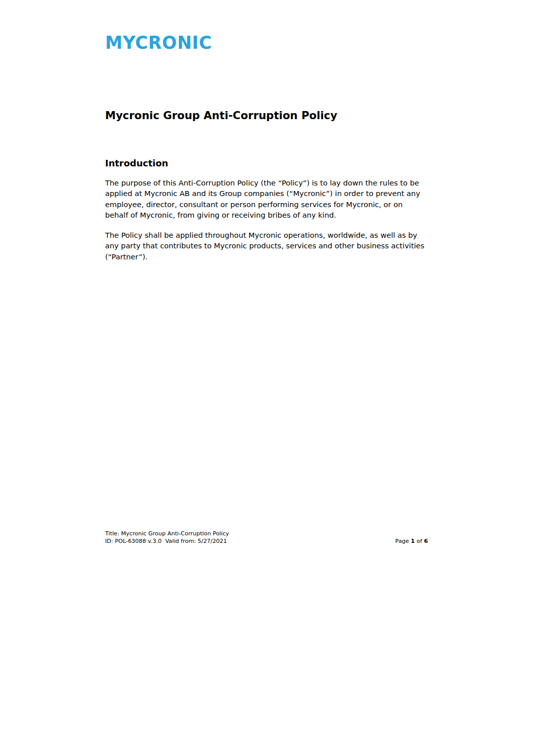MYCRONIC
Mycronic Group Anti-Corruption Policy
Introduction
The purpose of this Anti-Corruption Policy (the “Policy”) is to lay down the rules to be applied at Mycronic AB and its Group companies (“Mycronic”) in order to prevent any employee, director, consultant or person performing services for Mycronic, or on behalf of Mycronic, from giving or receiving bribes of any kind.
The Policy shall be applied throughout Mycronic operations, worldwide, as well as by any party that contributes to Mycronic products, services and other business activities (“Partner”).
Title: Mycronic Group Anti-Corruption Policy
ID: POL-63088 v.3.0 Valid from: 5/27/2021
Page 1 of 6